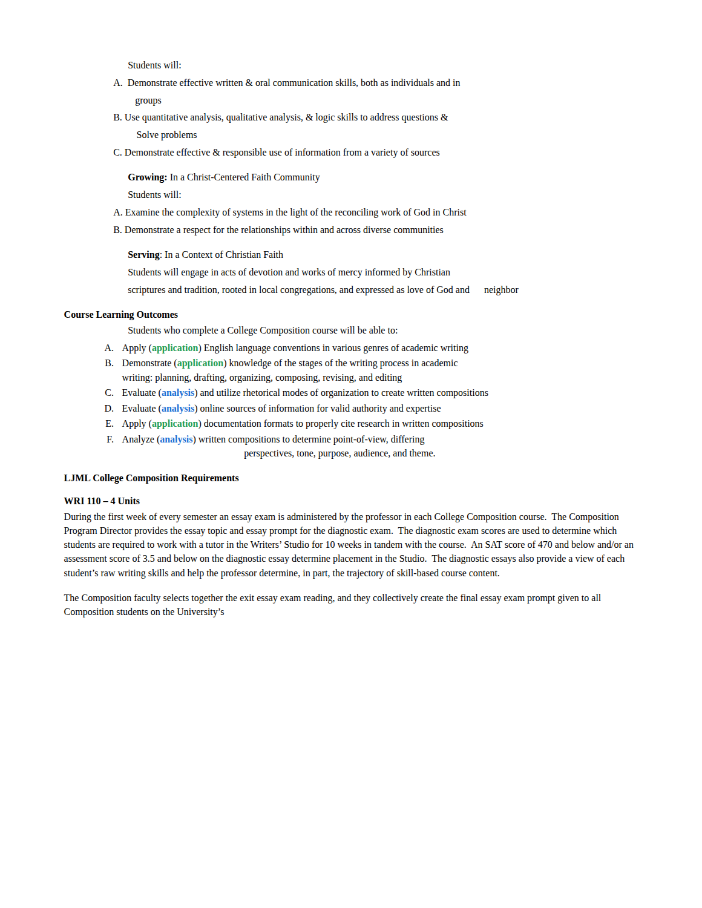Students will:
A. Demonstrate effective written & oral communication skills, both as individuals and in
groups
B. Use quantitative analysis, qualitative analysis, & logic skills to address questions &
Solve problems
C. Demonstrate effective & responsible use of information from a variety of sources
Growing: In a Christ-Centered Faith Community
Students will:
A. Examine the complexity of systems in the light of the reconciling work of God in Christ
B. Demonstrate a respect for the relationships within and across diverse communities
Serving: In a Context of Christian Faith
Students will engage in acts of devotion and works of mercy informed by Christian
scriptures and tradition, rooted in local congregations, and expressed as love of God and neighbor
Course Learning Outcomes
Students who complete a College Composition course will be able to:
Apply (application) English language conventions in various genres of academic writing
Demonstrate (application) knowledge of the stages of the writing process in academic
writing: planning, drafting, organizing, composing, revising, and editing
Evaluate (analysis) and utilize rhetorical modes of organization to create written compositions
Evaluate (analysis) online sources of information for valid authority and expertise
Apply (application) documentation formats to properly cite research in written compositions
Analyze (analysis) written compositions to determine point-of-view, differing
perspectives, tone, purpose, audience, and theme.
LJML College Composition Requirements
WRI 110 – 4 Units
During the first week of every semester an essay exam is administered by the professor in each College Composition course. The Composition Program Director provides the essay topic and essay prompt for the diagnostic exam. The diagnostic exam scores are used to determine which students are required to work with a tutor in the Writers’ Studio for 10 weeks in tandem with the course. An SAT score of 470 and below and/or an assessment score of 3.5 and below on the diagnostic essay determine placement in the Studio. The diagnostic essays also provide a view of each student’s raw writing skills and help the professor determine, in part, the trajectory of skill-based course content.
The Composition faculty selects together the exit essay exam reading, and they collectively create the final essay exam prompt given to all Composition students on the University’s